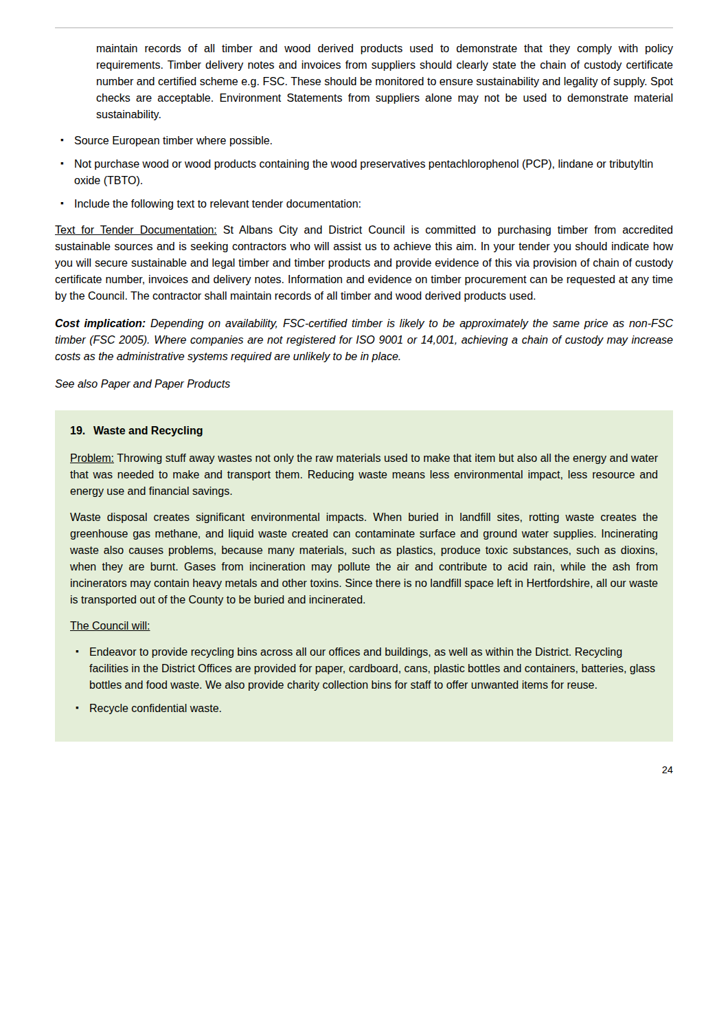maintain records of all timber and wood derived products used to demonstrate that they comply with policy requirements. Timber delivery notes and invoices from suppliers should clearly state the chain of custody certificate number and certified scheme e.g. FSC. These should be monitored to ensure sustainability and legality of supply. Spot checks are acceptable. Environment Statements from suppliers alone may not be used to demonstrate material sustainability.
Source European timber where possible.
Not purchase wood or wood products containing the wood preservatives pentachlorophenol (PCP), lindane or tributyltin oxide (TBTO).
Include the following text to relevant tender documentation:
Text for Tender Documentation: St Albans City and District Council is committed to purchasing timber from accredited sustainable sources and is seeking contractors who will assist us to achieve this aim. In your tender you should indicate how you will secure sustainable and legal timber and timber products and provide evidence of this via provision of chain of custody certificate number, invoices and delivery notes. Information and evidence on timber procurement can be requested at any time by the Council. The contractor shall maintain records of all timber and wood derived products used.
Cost implication: Depending on availability, FSC-certified timber is likely to be approximately the same price as non-FSC timber (FSC 2005). Where companies are not registered for ISO 9001 or 14,001, achieving a chain of custody may increase costs as the administrative systems required are unlikely to be in place.
See also Paper and Paper Products
19. Waste and Recycling
Problem: Throwing stuff away wastes not only the raw materials used to make that item but also all the energy and water that was needed to make and transport them. Reducing waste means less environmental impact, less resource and energy use and financial savings.
Waste disposal creates significant environmental impacts. When buried in landfill sites, rotting waste creates the greenhouse gas methane, and liquid waste created can contaminate surface and ground water supplies. Incinerating waste also causes problems, because many materials, such as plastics, produce toxic substances, such as dioxins, when they are burnt. Gases from incineration may pollute the air and contribute to acid rain, while the ash from incinerators may contain heavy metals and other toxins. Since there is no landfill space left in Hertfordshire, all our waste is transported out of the County to be buried and incinerated.
The Council will:
Endeavor to provide recycling bins across all our offices and buildings, as well as within the District. Recycling facilities in the District Offices are provided for paper, cardboard, cans, plastic bottles and containers, batteries, glass bottles and food waste. We also provide charity collection bins for staff to offer unwanted items for reuse.
Recycle confidential waste.
24